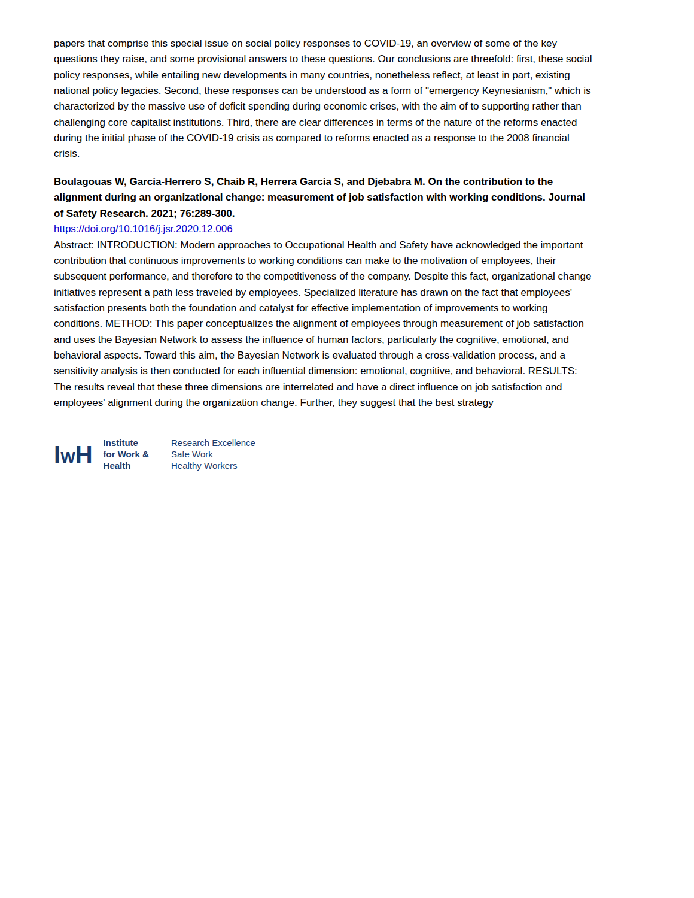papers that comprise this special issue on social policy responses to COVID-19, an overview of some of the key questions they raise, and some provisional answers to these questions. Our conclusions are threefold: first, these social policy responses, while entailing new developments in many countries, nonetheless reflect, at least in part, existing national policy legacies. Second, these responses can be understood as a form of "emergency Keynesianism," which is characterized by the massive use of deficit spending during economic crises, with the aim of to supporting rather than challenging core capitalist institutions. Third, there are clear differences in terms of the nature of the reforms enacted during the initial phase of the COVID-19 crisis as compared to reforms enacted as a response to the 2008 financial crisis.
Boulagouas W, Garcia-Herrero S, Chaib R, Herrera Garcia S, and Djebabra M. On the contribution to the alignment during an organizational change: measurement of job satisfaction with working conditions. Journal of Safety Research. 2021; 76:289-300.
https://doi.org/10.1016/j.jsr.2020.12.006
Abstract: INTRODUCTION: Modern approaches to Occupational Health and Safety have acknowledged the important contribution that continuous improvements to working conditions can make to the motivation of employees, their subsequent performance, and therefore to the competitiveness of the company. Despite this fact, organizational change initiatives represent a path less traveled by employees. Specialized literature has drawn on the fact that employees' satisfaction presents both the foundation and catalyst for effective implementation of improvements to working conditions. METHOD: This paper conceptualizes the alignment of employees through measurement of job satisfaction and uses the Bayesian Network to assess the influence of human factors, particularly the cognitive, emotional, and behavioral aspects. Toward this aim, the Bayesian Network is evaluated through a cross-validation process, and a sensitivity analysis is then conducted for each influential dimension: emotional, cognitive, and behavioral. RESULTS: The results reveal that these three dimensions are interrelated and have a direct influence on job satisfaction and employees' alignment during the organization change. Further, they suggest that the best strategy
IWH
Institute
for Work &
Health
Research Excellence
Safe Work
Healthy Workers